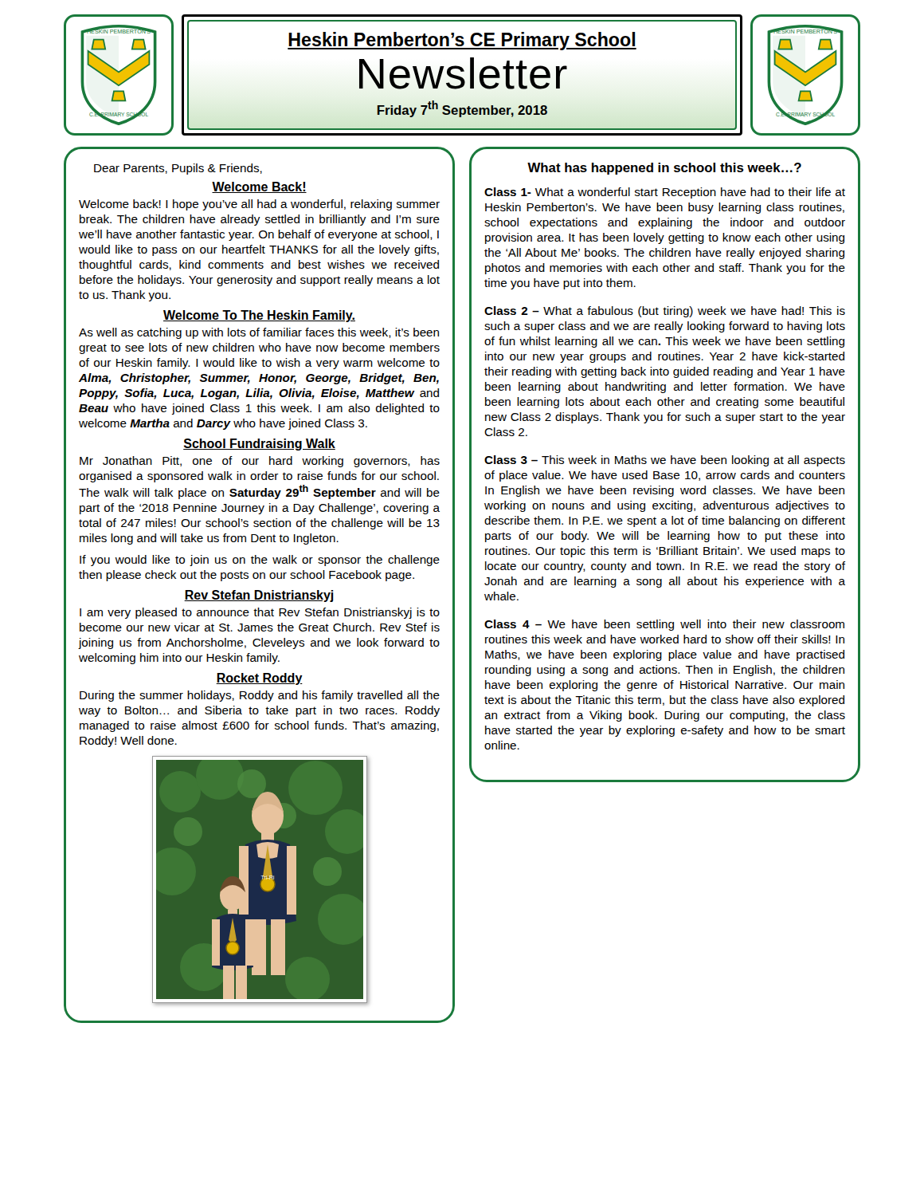HESKIN PEMBERTON'S C.E. PRIMARY SCHOOL
Heskin Pemberton’s CE Primary School
Newsletter
Friday 7th September, 2018
HESKIN PEMBERTON'S C.E. PRIMARY SCHOOL
Dear Parents, Pupils & Friends,
Welcome Back!
Welcome back! I hope you’ve all had a wonderful, relaxing summer break. The children have already settled in brilliantly and I’m sure we’ll have another fantastic year. On behalf of everyone at school, I would like to pass on our heartfelt THANKS for all the lovely gifts, thoughtful cards, kind comments and best wishes we received before the holidays. Your generosity and support really means a lot to us. Thank you.
Welcome To The Heskin Family.
As well as catching up with lots of familiar faces this week, it’s been great to see lots of new children who have now become members of our Heskin family. I would like to wish a very warm welcome to Alma, Christopher, Summer, Honor, George, Bridget, Ben, Poppy, Sofia, Luca, Logan, Lilia, Olivia, Eloise, Matthew and Beau who have joined Class 1 this week. I am also delighted to welcome Martha and Darcy who have joined Class 3.
School Fundraising Walk
Mr Jonathan Pitt, one of our hard working governors, has organised a sponsored walk in order to raise funds for our school. The walk will talk place on Saturday 29th September and will be part of the ‘2018 Pennine Journey in a Day Challenge’, covering a total of 247 miles! Our school’s section of the challenge will be 13 miles long and will take us from Dent to Ingleton.
If you would like to join us on the walk or sponsor the challenge then please check out the posts on our school Facebook page.
Rev Stefan Dnistrianskyj
I am very pleased to announce that Rev Stefan Dnistrianskyj is to become our new vicar at St. James the Great Church. Rev Stef is joining us from Anchorsholme, Cleveleys and we look forward to welcoming him into our Heskin family.
Rocket Roddy
During the summer holidays, Roddy and his family travelled all the way to Bolton… and Siberia to take part in two races. Roddy managed to raise almost £600 for school funds. That’s amazing, Roddy! Well done.
Tri-Ri
What has happened in school this week…?
Class 1- What a wonderful start Reception have had to their life at Heskin Pemberton’s. We have been busy learning class routines, school expectations and explaining the indoor and outdoor provision area. It has been lovely getting to know each other using the ‘All About Me’ books. The children have really enjoyed sharing photos and memories with each other and staff. Thank you for the time you have put into them.
Class 2 – What a fabulous (but tiring) week we have had! This is such a super class and we are really looking forward to having lots of fun whilst learning all we can. This week we have been settling into our new year groups and routines. Year 2 have kick-started their reading with getting back into guided reading and Year 1 have been learning about handwriting and letter formation. We have been learning lots about each other and creating some beautiful new Class 2 displays. Thank you for such a super start to the year Class 2.
Class 3 – This week in Maths we have been looking at all aspects of place value. We have used Base 10, arrow cards and counters In English we have been revising word classes. We have been working on nouns and using exciting, adventurous adjectives to describe them. In P.E. we spent a lot of time balancing on different parts of our body. We will be learning how to put these into routines. Our topic this term is ‘Brilliant Britain’. We used maps to locate our country, county and town. In R.E. we read the story of Jonah and are learning a song all about his experience with a whale.
Class 4 – We have been settling well into their new classroom routines this week and have worked hard to show off their skills! In Maths, we have been exploring place value and have practised rounding using a song and actions. Then in English, the children have been exploring the genre of Historical Narrative. Our main text is about the Titanic this term, but the class have also explored an extract from a Viking book. During our computing, the class have started the year by exploring e-safety and how to be smart online.